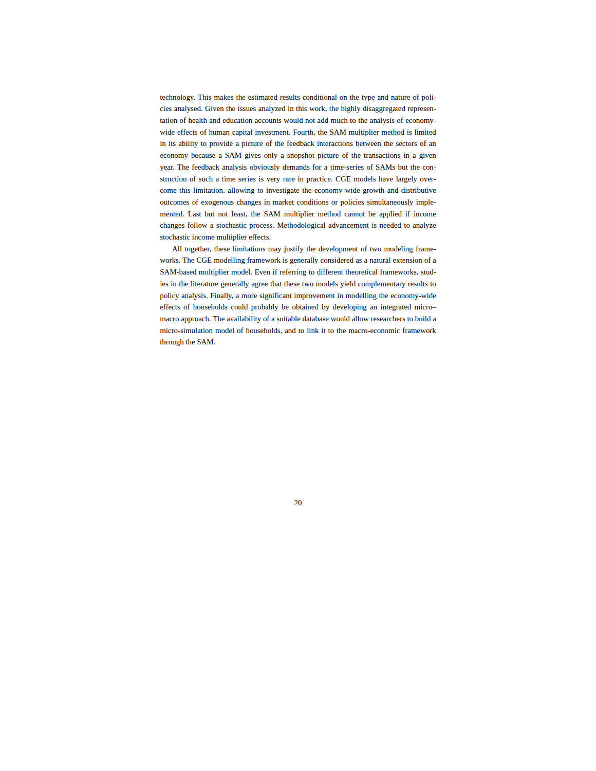technology. This makes the estimated results conditional on the type and nature of policies analysed. Given the issues analyzed in this work, the highly disaggregated representation of health and education accounts would not add much to the analysis of economy-wide effects of human capital investment. Fourth, the SAM multiplier method is limited in its ability to provide a picture of the feedback interactions between the sectors of an economy because a SAM gives only a snopshot picture of the transactions in a given year. The feedback analysis obviously demands for a time-series of SAMs but the construction of such a time series is very rare in practice. CGE models have largely overcome this limitation, allowing to investigate the economy-wide growth and distributive outcomes of exogenous changes in market conditions or policies simultaneously implemented. Last but not least, the SAM multiplier method cannot be applied if income changes follow a stochastic process. Methodological advancement is needed to analyze stochastic income multiplier effects.
All together, these limitations may justify the development of two modeling frameworks. The CGE modelling framework is generally considered as a natural extension of a SAM-based multiplier model. Even if referring to different theoretical frameworks, studies in the literature generally agree that these two models yield complementary results to policy analysis. Finally, a more significant improvement in modelling the economy-wide effects of households could probably be obtained by developing an integrated micro–macro approach. The availability of a suitable database would allow researchers to build a micro-simulation model of households, and to link it to the macro-economic framework through the SAM.
20